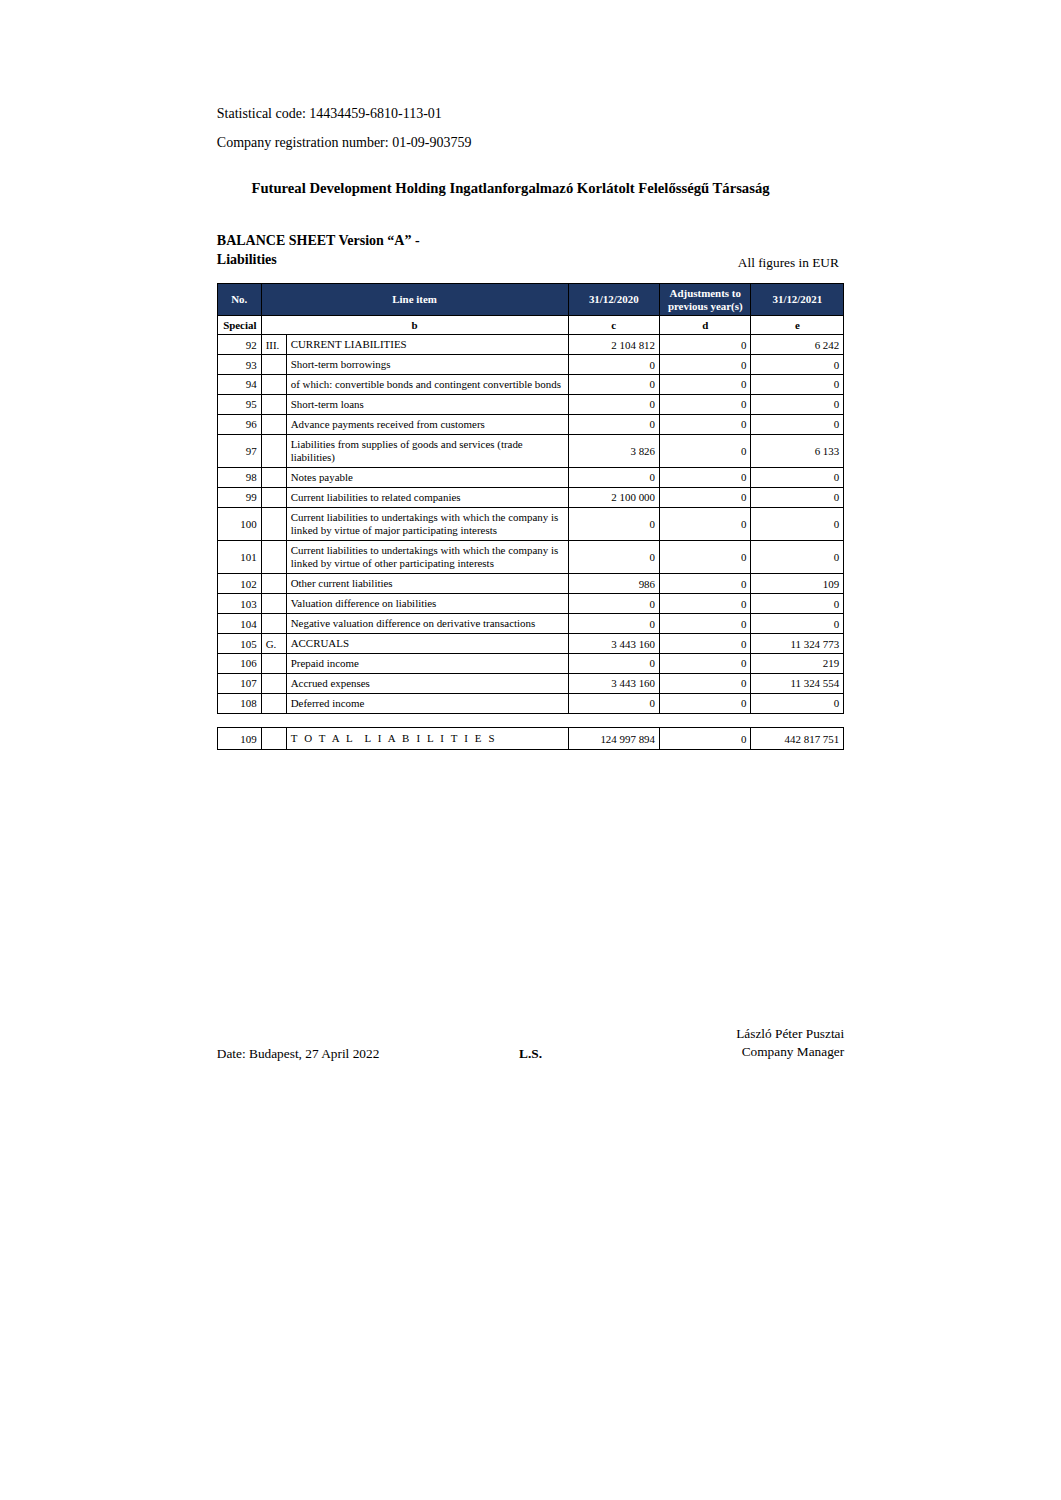Statistical code: 14434459-6810-113-01
Company registration number: 01-09-903759
Futureal Development Holding Ingatlanforgalmazó Korlátolt Felelősségű Társaság
BALANCE SHEET Version “A” -
Liabilities
All figures in EUR
| No. | Line item | 31/12/2020 | Adjustments to previous year(s) | 31/12/2021 |
| --- | --- | --- | --- | --- |
| Special | b | c | d | e |
| 92 | III. | CURRENT LIABILITIES | 2 104 812 | 0 | 6 242 |
| 93 | | Short-term borrowings | 0 | 0 | 0 |
| 94 | | of which: convertible bonds and contingent convertible bonds | 0 | 0 | 0 |
| 95 | | Short-term loans | 0 | 0 | 0 |
| 96 | | Advance payments received from customers | 0 | 0 | 0 |
| 97 | | Liabilities from supplies of goods and services (trade liabilities) | 3 826 | 0 | 6 133 |
| 98 | | Notes payable | 0 | 0 | 0 |
| 99 | | Current liabilities to related companies | 2 100 000 | 0 | 0 |
| 100 | | Current liabilities to undertakings with which the company is linked by virtue of major participating interests | 0 | 0 | 0 |
| 101 | | Current liabilities to undertakings with which the company is linked by virtue of other participating interests | 0 | 0 | 0 |
| 102 | | Other current liabilities | 986 | 0 | 109 |
| 103 | | Valuation difference on liabilities | 0 | 0 | 0 |
| 104 | | Negative valuation difference on derivative transactions | 0 | 0 | 0 |
| 105 | G. | ACCRUALS | 3 443 160 | 0 | 11 324 773 |
| 106 | | Prepaid income | 0 | 0 | 219 |
| 107 | | Accrued expenses | 3 443 160 | 0 | 11 324 554 |
| 108 | | Deferred income | 0 | 0 | 0 |
| 109 | | T O T A L L I A B I L I T I E S | 124 997 894 | 0 | 442 817 751 |
Date: Budapest, 27 April 2022
L.S.
László Péter Pusztai
Company Manager